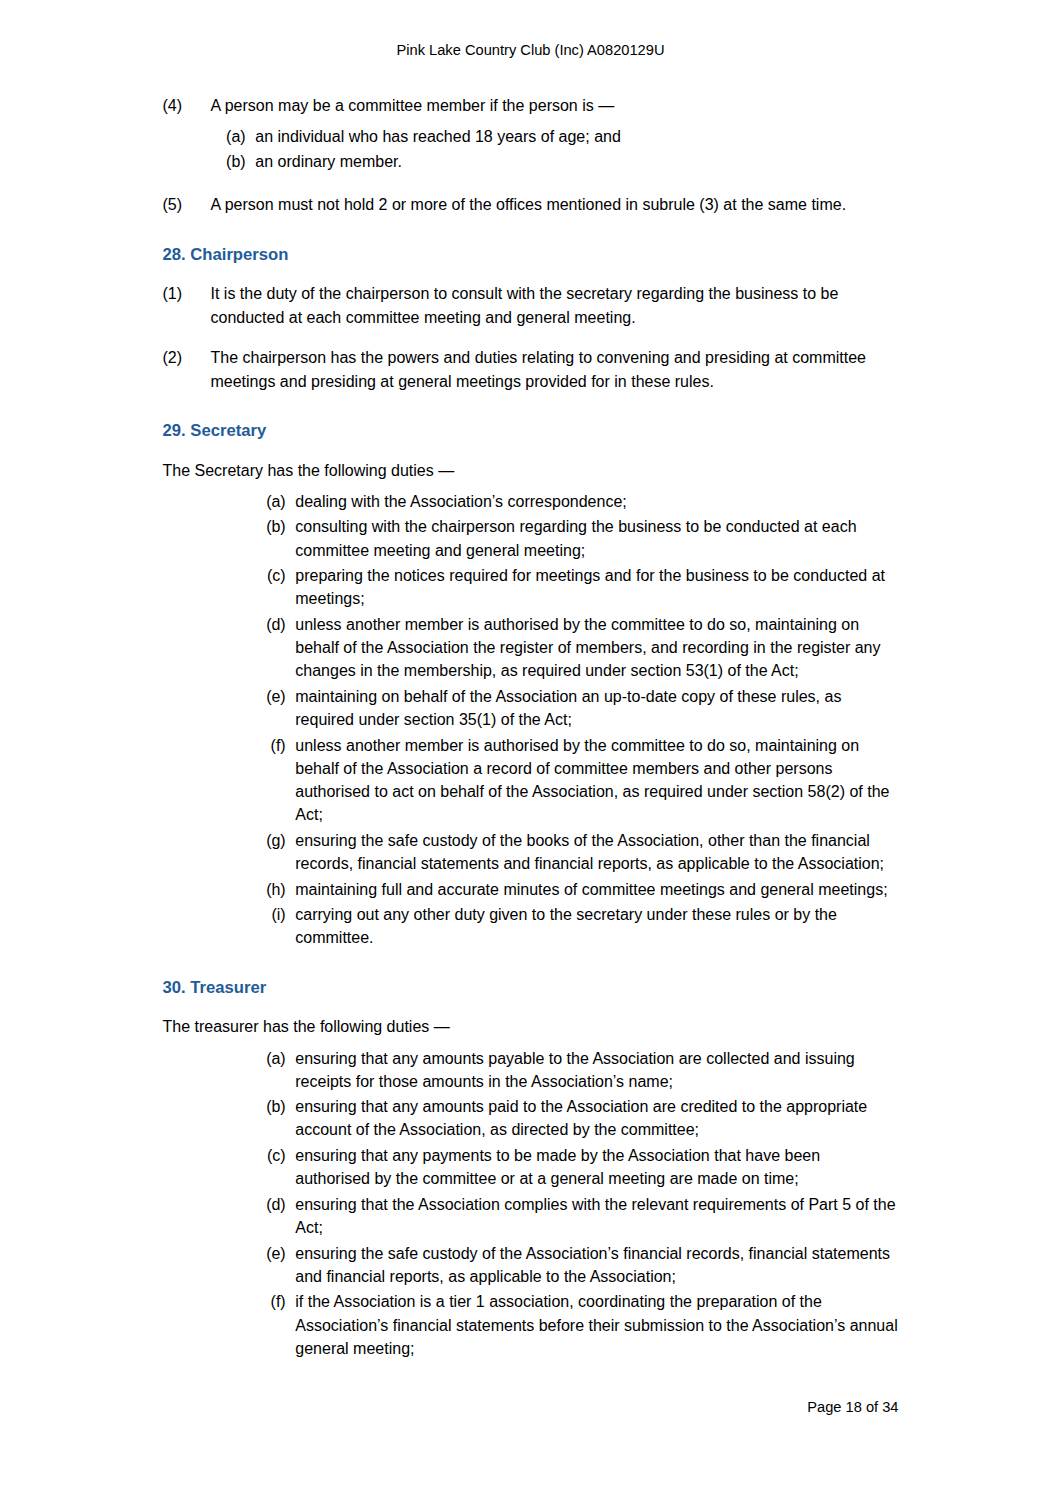Pink Lake Country Club (Inc) A0820129U
(4)
A person may be a committee member if the person is —
(a) an individual who has reached 18 years of age; and
(b) an ordinary member.
(5)
A person must not hold 2 or more of the offices mentioned in subrule (3) at the same time.
28. Chairperson
(1)
It is the duty of the chairperson to consult with the secretary regarding the business to be conducted at each committee meeting and general meeting.
(2)
The chairperson has the powers and duties relating to convening and presiding at committee meetings and presiding at general meetings provided for in these rules.
29. Secretary
The Secretary has the following duties —
(a) dealing with the Association’s correspondence;
(b) consulting with the chairperson regarding the business to be conducted at each committee meeting and general meeting;
(c) preparing the notices required for meetings and for the business to be conducted at meetings;
(d) unless another member is authorised by the committee to do so, maintaining on behalf of the Association the register of members, and recording in the register any changes in the membership, as required under section 53(1) of the Act;
(e) maintaining on behalf of the Association an up-to-date copy of these rules, as required under section 35(1) of the Act;
(f) unless another member is authorised by the committee to do so, maintaining on behalf of the Association a record of committee members and other persons authorised to act on behalf of the Association, as required under section 58(2) of the Act;
(g) ensuring the safe custody of the books of the Association, other than the financial records, financial statements and financial reports, as applicable to the Association;
(h) maintaining full and accurate minutes of committee meetings and general meetings;
(i) carrying out any other duty given to the secretary under these rules or by the committee.
30. Treasurer
The treasurer has the following duties —
(a) ensuring that any amounts payable to the Association are collected and issuing receipts for those amounts in the Association’s name;
(b) ensuring that any amounts paid to the Association are credited to the appropriate account of the Association, as directed by the committee;
(c) ensuring that any payments to be made by the Association that have been authorised by the committee or at a general meeting are made on time;
(d) ensuring that the Association complies with the relevant requirements of Part 5 of the Act;
(e) ensuring the safe custody of the Association’s financial records, financial statements and financial reports, as applicable to the Association;
(f) if the Association is a tier 1 association, coordinating the preparation of the Association’s financial statements before their submission to the Association’s annual general meeting;
Page 18 of 34